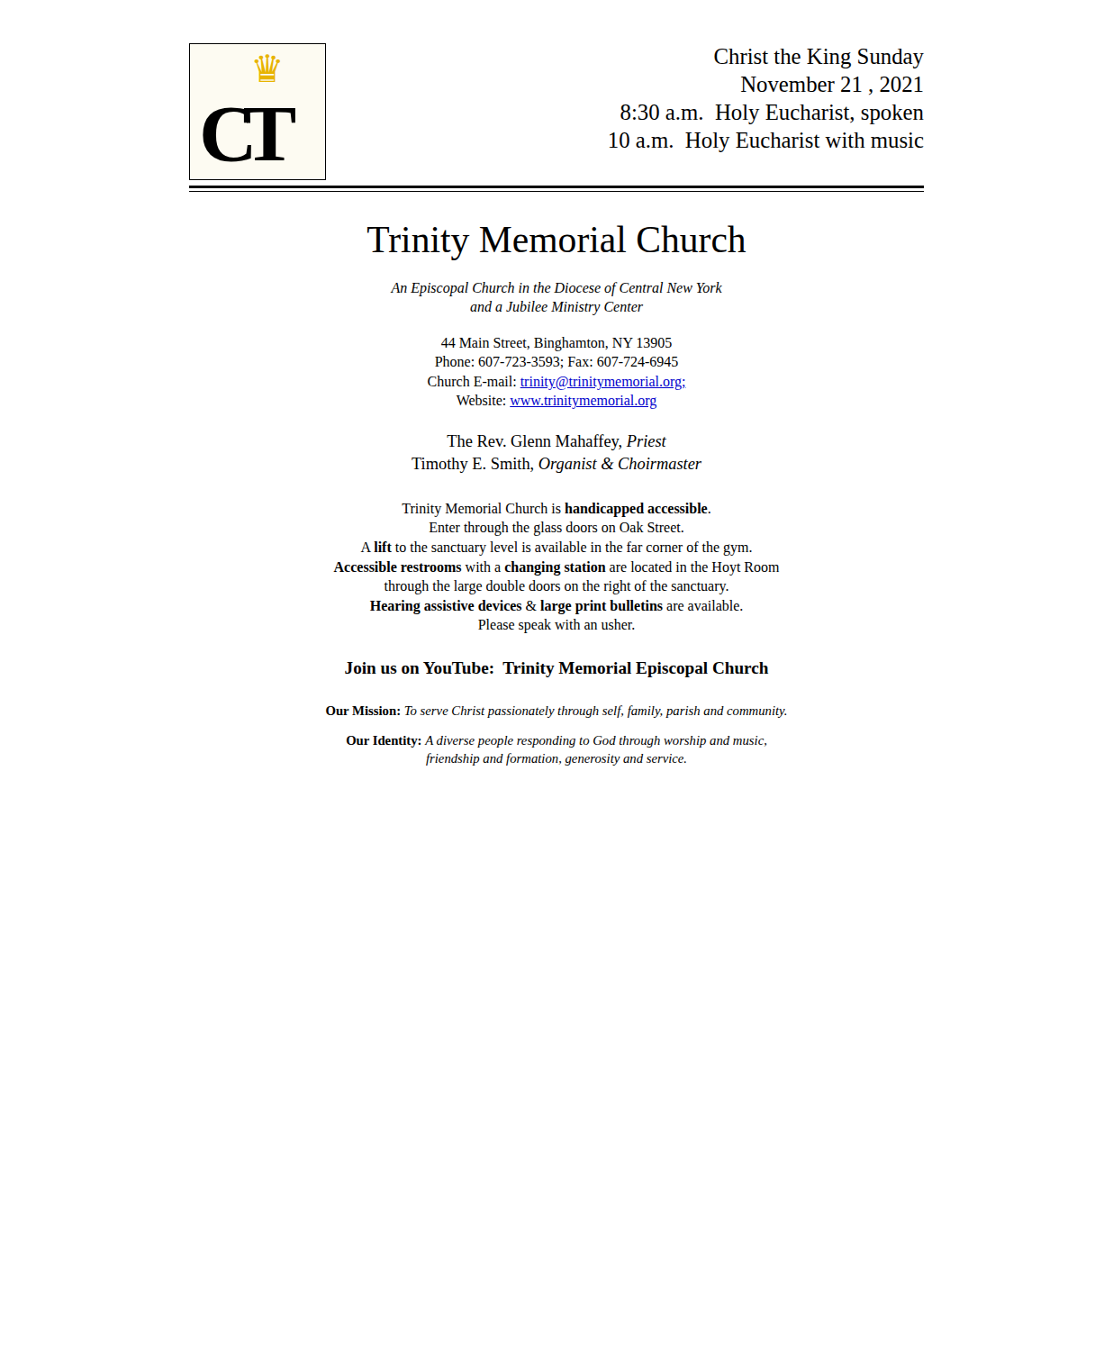♛ CT
Christ the King Sunday
November 21 , 2021
8:30 a.m. Holy Eucharist, spoken
10 a.m. Holy Eucharist with music
Trinity Memorial Church
An Episcopal Church in the Diocese of Central New York
and a Jubilee Ministry Center
44 Main Street, Binghamton, NY 13905
Phone: 607-723-3593; Fax: 607-724-6945
Church E-mail: trinity@trinitymemorial.org;
Website: www.trinitymemorial.org
The Rev. Glenn Mahaffey, Priest
Timothy E. Smith, Organist & Choirmaster
Trinity Memorial Church is handicapped accessible.
Enter through the glass doors on Oak Street.
A lift to the sanctuary level is available in the far corner of the gym.
Accessible restrooms with a changing station are located in the Hoyt Room
through the large double doors on the right of the sanctuary.
Hearing assistive devices & large print bulletins are available.
Please speak with an usher.
Join us on YouTube: Trinity Memorial Episcopal Church
Our Mission: To serve Christ passionately through self, family, parish and community.
Our Identity: A diverse people responding to God through worship and music,
friendship and formation, generosity and service.